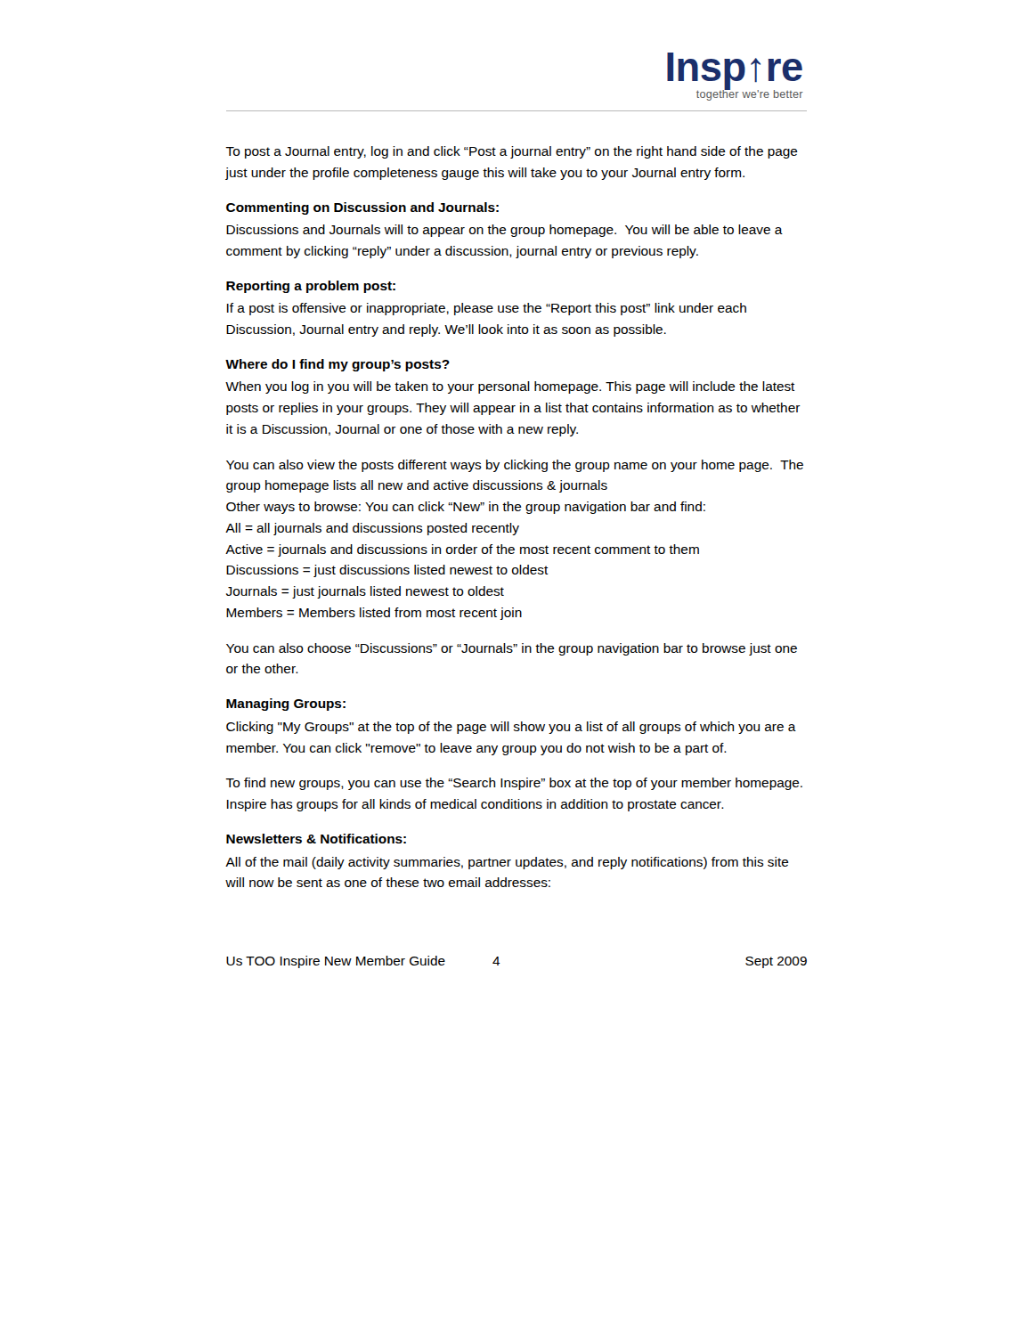Insp↑re
together we're better
To post a Journal entry, log in and click “Post a journal entry” on the right hand side of the page just under the profile completeness gauge this will take you to your Journal entry form.
Commenting on Discussion and Journals:
Discussions and Journals will to appear on the group homepage. You will be able to leave a comment by clicking “reply” under a discussion, journal entry or previous reply.
Reporting a problem post:
If a post is offensive or inappropriate, please use the “Report this post” link under each Discussion, Journal entry and reply. We’ll look into it as soon as possible.
Where do I find my group’s posts?
When you log in you will be taken to your personal homepage. This page will include the latest posts or replies in your groups. They will appear in a list that contains information as to whether it is a Discussion, Journal or one of those with a new reply.
You can also view the posts different ways by clicking the group name on your home page. The group homepage lists all new and active discussions & journals
Other ways to browse: You can click “New” in the group navigation bar and find:
All = all journals and discussions posted recently
Active = journals and discussions in order of the most recent comment to them
Discussions = just discussions listed newest to oldest
Journals = just journals listed newest to oldest
Members = Members listed from most recent join
You can also choose “Discussions” or “Journals” in the group navigation bar to browse just one or the other.
Managing Groups:
Clicking "My Groups" at the top of the page will show you a list of all groups of which you are a member. You can click "remove" to leave any group you do not wish to be a part of.
To find new groups, you can use the “Search Inspire” box at the top of your member homepage. Inspire has groups for all kinds of medical conditions in addition to prostate cancer.
Newsletters & Notifications:
All of the mail (daily activity summaries, partner updates, and reply notifications) from this site will now be sent as one of these two email addresses:
Us TOO Inspire New Member Guide
4
Sept 2009